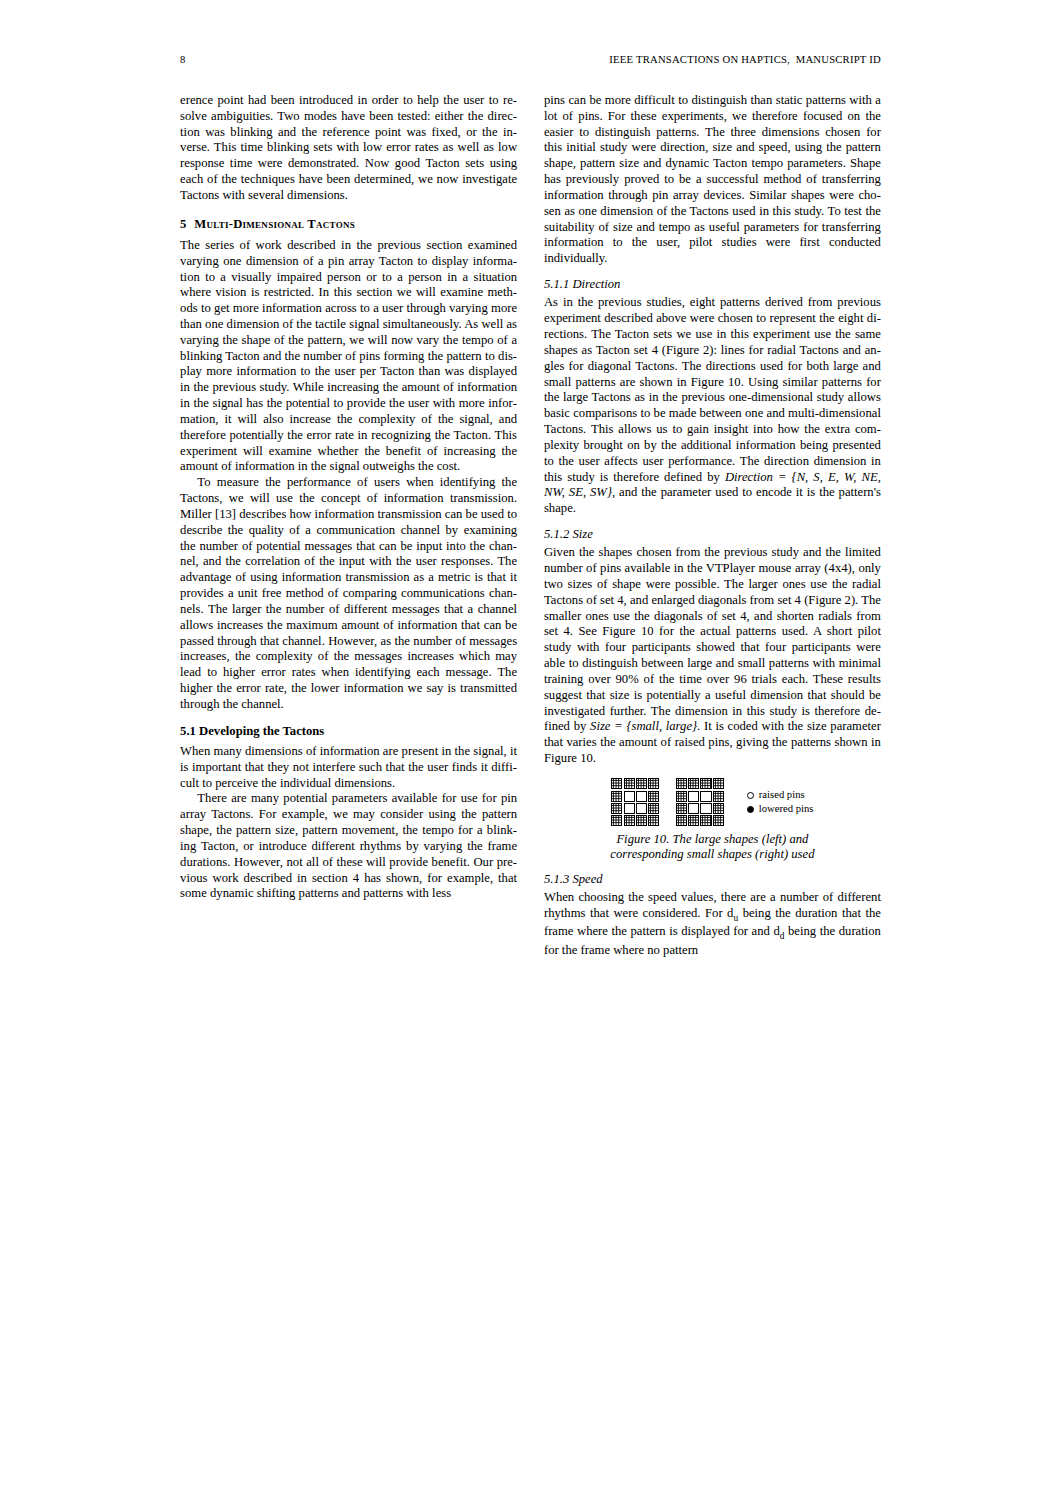8
IEEE TRANSACTIONS ON HAPTICS, MANUSCRIPT ID
erence point had been introduced in order to help the user to resolve ambiguities. Two modes have been tested: either the direction was blinking and the reference point was fixed, or the inverse. This time blinking sets with low error rates as well as low response time were demonstrated. Now good Tacton sets using each of the techniques have been determined, we now investigate Tactons with several dimensions.
5 Multi-Dimensional Tactons
The series of work described in the previous section examined varying one dimension of a pin array Tacton to display information to a visually impaired person or to a person in a situation where vision is restricted. In this section we will examine methods to get more information across to a user through varying more than one dimension of the tactile signal simultaneously. As well as varying the shape of the pattern, we will now vary the tempo of a blinking Tacton and the number of pins forming the pattern to display more information to the user per Tacton than was displayed in the previous study. While increasing the amount of information in the signal has the potential to provide the user with more information, it will also increase the complexity of the signal, and therefore potentially the error rate in recognizing the Tacton. This experiment will examine whether the benefit of increasing the amount of information in the signal outweighs the cost.
To measure the performance of users when identifying the Tactons, we will use the concept of information transmission. Miller [13] describes how information transmission can be used to describe the quality of a communication channel by examining the number of potential messages that can be input into the channel, and the correlation of the input with the user responses. The advantage of using information transmission as a metric is that it provides a unit free method of comparing communications channels. The larger the number of different messages that a channel allows increases the maximum amount of information that can be passed through that channel. However, as the number of messages increases, the complexity of the messages increases which may lead to higher error rates when identifying each message. The higher the error rate, the lower information we say is transmitted through the channel.
5.1 Developing the Tactons
When many dimensions of information are present in the signal, it is important that they not interfere such that the user finds it difficult to perceive the individual dimensions.
There are many potential parameters available for use for pin array Tactons. For example, we may consider using the pattern shape, the pattern size, pattern movement, the tempo for a blinking Tacton, or introduce different rhythms by varying the frame durations. However, not all of these will provide benefit. Our previous work described in section 4 has shown, for example, that some dynamic shifting patterns and patterns with less
pins can be more difficult to distinguish than static patterns with a lot of pins. For these experiments, we therefore focused on the easier to distinguish patterns. The three dimensions chosen for this initial study were direction, size and speed, using the pattern shape, pattern size and dynamic Tacton tempo parameters. Shape has previously proved to be a successful method of transferring information through pin array devices. Similar shapes were chosen as one dimension of the Tactons used in this study. To test the suitability of size and tempo as useful parameters for transferring information to the user, pilot studies were first conducted individually.
5.1.1 Direction
As in the previous studies, eight patterns derived from previous experiment described above were chosen to represent the eight directions. The Tacton sets we use in this experiment use the same shapes as Tacton set 4 (Figure 2): lines for radial Tactons and angles for diagonal Tactons. The directions used for both large and small patterns are shown in Figure 10. Using similar patterns for the large Tactons as in the previous one-dimensional study allows basic comparisons to be made between one and multi-dimensional Tactons. This allows us to gain insight into how the extra complexity brought on by the additional information being presented to the user affects user performance. The direction dimension in this study is therefore defined by Direction = {N, S, E, W, NE, NW, SE, SW}, and the parameter used to encode it is the pattern's shape.
5.1.2 Size
Given the shapes chosen from the previous study and the limited number of pins available in the VTPlayer mouse array (4x4), only two sizes of shape were possible. The larger ones use the radial Tactons of set 4, and enlarged diagonals from set 4 (Figure 2). The smaller ones use the diagonals of set 4, and shorten radials from set 4. See Figure 10 for the actual patterns used. A short pilot study with four participants showed that four participants were able to distinguish between large and small patterns with minimal training over 90% of the time over 96 trials each. These results suggest that size is potentially a useful dimension that should be investigated further. The dimension in this study is therefore defined by Size = {small, large}. It is coded with the size parameter that varies the amount of raised pins, giving the patterns shown in Figure 10.
raised pins
lowered pins
Figure 10. The large shapes (left) and
corresponding small shapes (right) used
5.1.3 Speed
When choosing the speed values, there are a number of different rhythms that were considered. For du being the duration that the frame where the pattern is displayed for and dd being the duration for the frame where no pattern